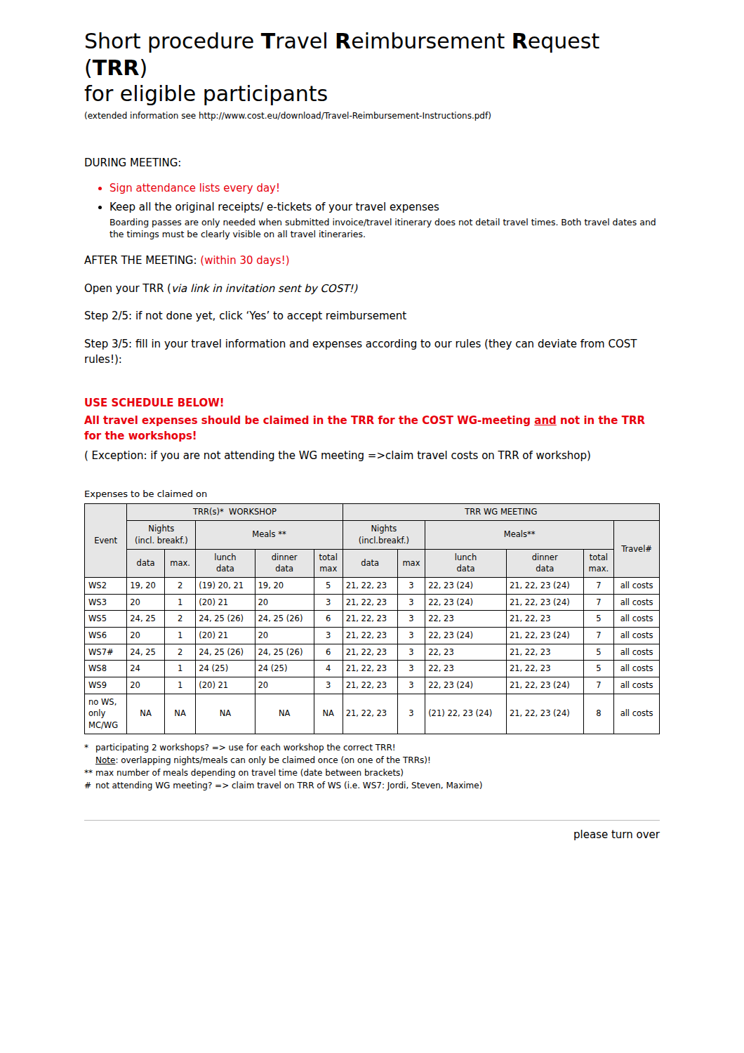Short procedure Travel Reimbursement Request (TRR)
for eligible participants
(extended information see http://www.cost.eu/download/Travel-Reimbursement-Instructions.pdf)
DURING MEETING:
Sign attendance lists every day!
Keep all the original receipts/ e-tickets of your travel expenses
Boarding passes are only needed when submitted invoice/travel itinerary does not detail travel times. Both travel dates and the timings must be clearly visible on all travel itineraries.
AFTER THE MEETING: (within 30 days!)
Open your TRR (via link in invitation sent by COST!)
Step 2/5: if not done yet, click ‘Yes’ to accept reimbursement
Step 3/5: fill in your travel information and expenses according to our rules (they can deviate from COST rules!):
USE SCHEDULE BELOW!
All travel expenses should be claimed in the TRR for the COST WG-meeting and not in the TRR for the workshops!
( Exception: if you are not attending the WG meeting =>claim travel costs on TRR of workshop)
Expenses to be claimed on
| Event | TRR(s)* WORKSHOP | TRR WG MEETING |
| --- | --- | --- |
| Nights (incl. breakf.) | Meals ** | Nights (incl.breakf.) | Meals** | Travel# |
| data | max. | lunch data | dinner data | total max | data | max | lunch data | dinner data | total max. |
| WS2 | 19, 20 | 2 | (19) 20, 21 | 19, 20 | 5 | 21, 22, 23 | 3 | 22, 23 (24) | 21, 22, 23 (24) | 7 | all costs |
| WS3 | 20 | 1 | (20) 21 | 20 | 3 | 21, 22, 23 | 3 | 22, 23 (24) | 21, 22, 23 (24) | 7 | all costs |
| WS5 | 24, 25 | 2 | 24, 25 (26) | 24, 25 (26) | 6 | 21, 22, 23 | 3 | 22, 23 | 21, 22, 23 | 5 | all costs |
| WS6 | 20 | 1 | (20) 21 | 20 | 3 | 21, 22, 23 | 3 | 22, 23 (24) | 21, 22, 23 (24) | 7 | all costs |
| WS7# | 24, 25 | 2 | 24, 25 (26) | 24, 25 (26) | 6 | 21, 22, 23 | 3 | 22, 23 | 21, 22, 23 | 5 | all costs |
| WS8 | 24 | 1 | 24 (25) | 24 (25) | 4 | 21, 22, 23 | 3 | 22, 23 | 21, 22, 23 | 5 | all costs |
| WS9 | 20 | 1 | (20) 21 | 20 | 3 | 21, 22, 23 | 3 | 22, 23 (24) | 21, 22, 23 (24) | 7 | all costs |
| no WS, only MC/WG | NA | NA | NA | NA | NA | 21, 22, 23 | 3 | (21) 22, 23 (24) | 21, 22, 23 (24) | 8 | all costs |
*participating 2 workshops? => use for each workshop the correct TRR!
Note: overlapping nights/meals can only be claimed once (on one of the TRRs)! **max number of meals depending on travel time (date between brackets)
#not attending WG meeting? => claim travel on TRR of WS (i.e. WS7: Jordi, Steven, Maxime)
please turn over